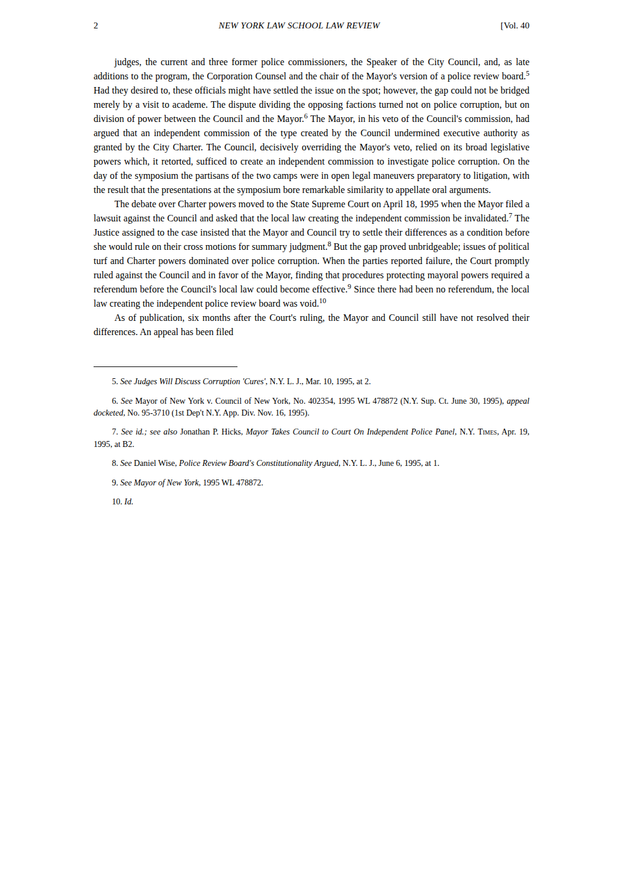2 New York Law School Law Review [Vol. 40
judges, the current and three former police commissioners, the Speaker of the City Council, and, as late additions to the program, the Corporation Counsel and the chair of the Mayor's version of a police review board.5 Had they desired to, these officials might have settled the issue on the spot; however, the gap could not be bridged merely by a visit to academe. The dispute dividing the opposing factions turned not on police corruption, but on division of power between the Council and the Mayor.6 The Mayor, in his veto of the Council's commission, had argued that an independent commission of the type created by the Council undermined executive authority as granted by the City Charter. The Council, decisively overriding the Mayor's veto, relied on its broad legislative powers which, it retorted, sufficed to create an independent commission to investigate police corruption. On the day of the symposium the partisans of the two camps were in open legal maneuvers preparatory to litigation, with the result that the presentations at the symposium bore remarkable similarity to appellate oral arguments.
The debate over Charter powers moved to the State Supreme Court on April 18, 1995 when the Mayor filed a lawsuit against the Council and asked that the local law creating the independent commission be invalidated.7 The Justice assigned to the case insisted that the Mayor and Council try to settle their differences as a condition before she would rule on their cross motions for summary judgment.8 But the gap proved unbridgeable; issues of political turf and Charter powers dominated over police corruption. When the parties reported failure, the Court promptly ruled against the Council and in favor of the Mayor, finding that procedures protecting mayoral powers required a referendum before the Council's local law could become effective.9 Since there had been no referendum, the local law creating the independent police review board was void.10
As of publication, six months after the Court's ruling, the Mayor and Council still have not resolved their differences. An appeal has been filed
5. See Judges Will Discuss Corruption 'Cures', N.Y. L. J., Mar. 10, 1995, at 2.
6. See Mayor of New York v. Council of New York, No. 402354, 1995 WL 478872 (N.Y. Sup. Ct. June 30, 1995), appeal docketed, No. 95-3710 (1st Dep't N.Y. App. Div. Nov. 16, 1995).
7. See id.; see also Jonathan P. Hicks, Mayor Takes Council to Court On Independent Police Panel, N.Y. Times, Apr. 19, 1995, at B2.
8. See Daniel Wise, Police Review Board's Constitutionality Argued, N.Y. L. J., June 6, 1995, at 1.
9. See Mayor of New York, 1995 WL 478872.
10. Id.